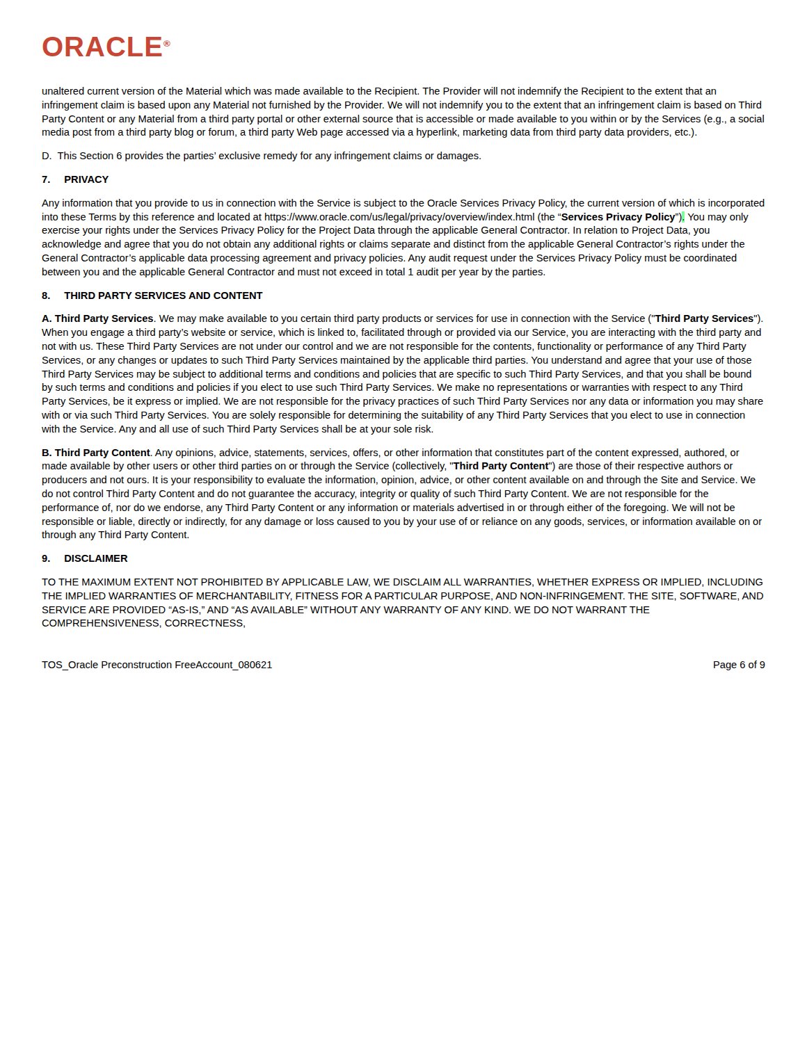ORACLE®
unaltered current version of the Material which was made available to the Recipient. The Provider will not indemnify the Recipient to the extent that an infringement claim is based upon any Material not furnished by the Provider. We will not indemnify you to the extent that an infringement claim is based on Third Party Content or any Material from a third party portal or other external source that is accessible or made available to you within or by the Services (e.g., a social media post from a third party blog or forum, a third party Web page accessed via a hyperlink, marketing data from third party data providers, etc.).
D. This Section 6 provides the parties’ exclusive remedy for any infringement claims or damages.
7. PRIVACY
Any information that you provide to us in connection with the Service is subject to the Oracle Services Privacy Policy, the current version of which is incorporated into these Terms by this reference and located at https://www.oracle.com/us/legal/privacy/overview/index.html (the “Services Privacy Policy”). You may only exercise your rights under the Services Privacy Policy for the Project Data through the applicable General Contractor. In relation to Project Data, you acknowledge and agree that you do not obtain any additional rights or claims separate and distinct from the applicable General Contractor’s rights under the General Contractor’s applicable data processing agreement and privacy policies. Any audit request under the Services Privacy Policy must be coordinated between you and the applicable General Contractor and must not exceed in total 1 audit per year by the parties.
8. THIRD PARTY SERVICES AND CONTENT
A. Third Party Services. We may make available to you certain third party products or services for use in connection with the Service ("Third Party Services"). When you engage a third party’s website or service, which is linked to, facilitated through or provided via our Service, you are interacting with the third party and not with us. These Third Party Services are not under our control and we are not responsible for the contents, functionality or performance of any Third Party Services, or any changes or updates to such Third Party Services maintained by the applicable third parties. You understand and agree that your use of those Third Party Services may be subject to additional terms and conditions and policies that are specific to such Third Party Services, and that you shall be bound by such terms and conditions and policies if you elect to use such Third Party Services. We make no representations or warranties with respect to any Third Party Services, be it express or implied. We are not responsible for the privacy practices of such Third Party Services nor any data or information you may share with or via such Third Party Services. You are solely responsible for determining the suitability of any Third Party Services that you elect to use in connection with the Service. Any and all use of such Third Party Services shall be at your sole risk.
B. Third Party Content. Any opinions, advice, statements, services, offers, or other information that constitutes part of the content expressed, authored, or made available by other users or other third parties on or through the Service (collectively, "Third Party Content") are those of their respective authors or producers and not ours. It is your responsibility to evaluate the information, opinion, advice, or other content available on and through the Site and Service. We do not control Third Party Content and do not guarantee the accuracy, integrity or quality of such Third Party Content. We are not responsible for the performance of, nor do we endorse, any Third Party Content or any information or materials advertised in or through either of the foregoing. We will not be responsible or liable, directly or indirectly, for any damage or loss caused to you by your use of or reliance on any goods, services, or information available on or through any Third Party Content.
9. DISCLAIMER
TO THE MAXIMUM EXTENT NOT PROHIBITED BY APPLICABLE LAW, WE DISCLAIM ALL WARRANTIES, WHETHER EXPRESS OR IMPLIED, INCLUDING THE IMPLIED WARRANTIES OF MERCHANTABILITY, FITNESS FOR A PARTICULAR PURPOSE, AND NON-INFRINGEMENT. THE SITE, SOFTWARE, AND SERVICE ARE PROVIDED “AS-IS,” AND “AS AVAILABLE” WITHOUT ANY WARRANTY OF ANY KIND. WE DO NOT WARRANT THE COMPREHENSIVENESS, CORRECTNESS,
TOS_Oracle Preconstruction FreeAccount_080621 Page 6 of 9